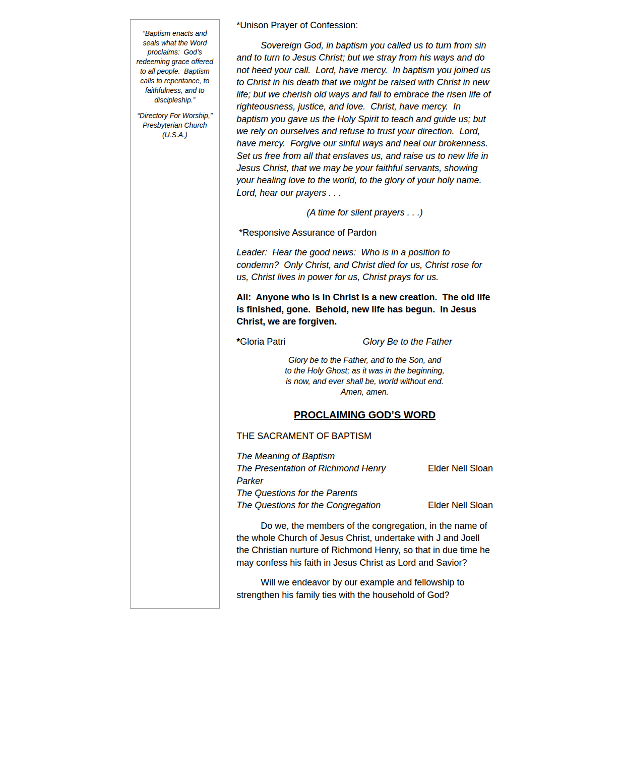“Baptism enacts and seals what the Word proclaims: God’s redeeming grace offered to all people. Baptism calls to repentance, to faithfulness, and to discipleship.”
“Directory For Worship,” Presbyterian Church (U.S.A.)
*Unison Prayer of Confession:
Sovereign God, in baptism you called us to turn from sin and to turn to Jesus Christ; but we stray from his ways and do not heed your call. Lord, have mercy. In baptism you joined us to Christ in his death that we might be raised with Christ in new life; but we cherish old ways and fail to embrace the risen life of righteousness, justice, and love. Christ, have mercy. In baptism you gave us the Holy Spirit to teach and guide us; but we rely on ourselves and refuse to trust your direction. Lord, have mercy. Forgive our sinful ways and heal our brokenness. Set us free from all that enslaves us, and raise us to new life in Jesus Christ, that we may be your faithful servants, showing your healing love to the world, to the glory of your holy name. Lord, hear our prayers . . .
(A time for silent prayers . . .)
*Responsive Assurance of Pardon
Leader: Hear the good news: Who is in a position to condemn? Only Christ, and Christ died for us, Christ rose for us, Christ lives in power for us, Christ prays for us.
All: Anyone who is in Christ is a new creation. The old life is finished, gone. Behold, new life has begun. In Jesus Christ, we are forgiven.
*Gloria Patri Glory Be to the Father
Glory be to the Father, and to the Son, and
to the Holy Ghost; as it was in the beginning,
is now, and ever shall be, world without end.
Amen, amen.
PROCLAIMING GOD’S WORD
THE SACRAMENT OF BAPTISM
The Meaning of Baptism
The Presentation of Richmond Henry Parker Elder Nell Sloan
The Questions for the Parents
The Questions for the Congregation Elder Nell Sloan
Do we, the members of the congregation, in the name of the whole Church of Jesus Christ, undertake with J and Joell the Christian nurture of Richmond Henry, so that in due time he may confess his faith in Jesus Christ as Lord and Savior?
Will we endeavor by our example and fellowship to strengthen his family ties with the household of God?